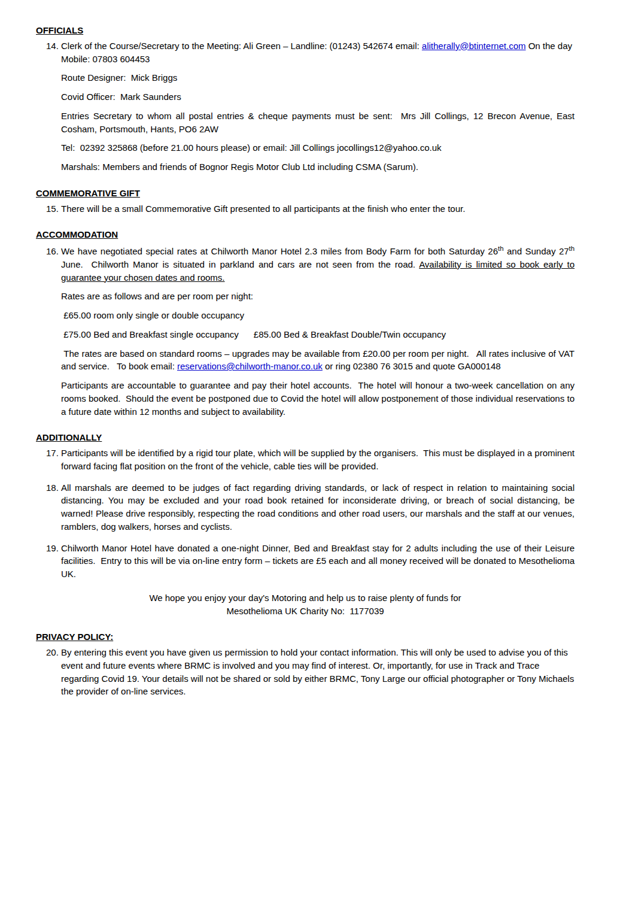Officials
Clerk of the Course/Secretary to the Meeting: Ali Green – Landline: (01243) 542674 email: alitherally@btinternet.com On the day Mobile: 07803 604453
Route Designer: Mick Briggs
Covid Officer: Mark Saunders
Entries Secretary to whom all postal entries & cheque payments must be sent: Mrs Jill Collings, 12 Brecon Avenue, East Cosham, Portsmouth, Hants, PO6 2AW
Tel: 02392 325868 (before 21.00 hours please) or email: Jill Collings jocollings12@yahoo.co.uk
Marshals: Members and friends of Bognor Regis Motor Club Ltd including CSMA (Sarum).
Commemorative Gift
There will be a small Commemorative Gift presented to all participants at the finish who enter the tour.
Accommodation
We have negotiated special rates at Chilworth Manor Hotel 2.3 miles from Body Farm for both Saturday 26th and Sunday 27th June. Chilworth Manor is situated in parkland and cars are not seen from the road. Availability is limited so book early to guarantee your chosen dates and rooms.
Rates are as follows and are per room per night:
£65.00 room only single or double occupancy
£75.00 Bed and Breakfast single occupancy £85.00 Bed & Breakfast Double/Twin occupancy
The rates are based on standard rooms – upgrades may be available from £20.00 per room per night. All rates inclusive of VAT and service. To book email: reservations@chilworth-manor.co.uk or ring 02380 76 3015 and quote GA000148
Participants are accountable to guarantee and pay their hotel accounts. The hotel will honour a two-week cancellation on any rooms booked. Should the event be postponed due to Covid the hotel will allow postponement of those individual reservations to a future date within 12 months and subject to availability.
Additionally
Participants will be identified by a rigid tour plate, which will be supplied by the organisers. This must be displayed in a prominent forward facing flat position on the front of the vehicle, cable ties will be provided.
All marshals are deemed to be judges of fact regarding driving standards, or lack of respect in relation to maintaining social distancing. You may be excluded and your road book retained for inconsiderate driving, or breach of social distancing, be warned! Please drive responsibly, respecting the road conditions and other road users, our marshals and the staff at our venues, ramblers, dog walkers, horses and cyclists.
Chilworth Manor Hotel have donated a one-night Dinner, Bed and Breakfast stay for 2 adults including the use of their Leisure facilities. Entry to this will be via on-line entry form – tickets are £5 each and all money received will be donated to Mesothelioma UK.
We hope you enjoy your day's Motoring and help us to raise plenty of funds for
Mesothelioma UK Charity No: 1177039
Privacy Policy:
By entering this event you have given us permission to hold your contact information. This will only be used to advise you of this event and future events where BRMC is involved and you may find of interest. Or, importantly, for use in Track and Trace regarding Covid 19. Your details will not be shared or sold by either BRMC, Tony Large our official photographer or Tony Michaels the provider of on-line services.